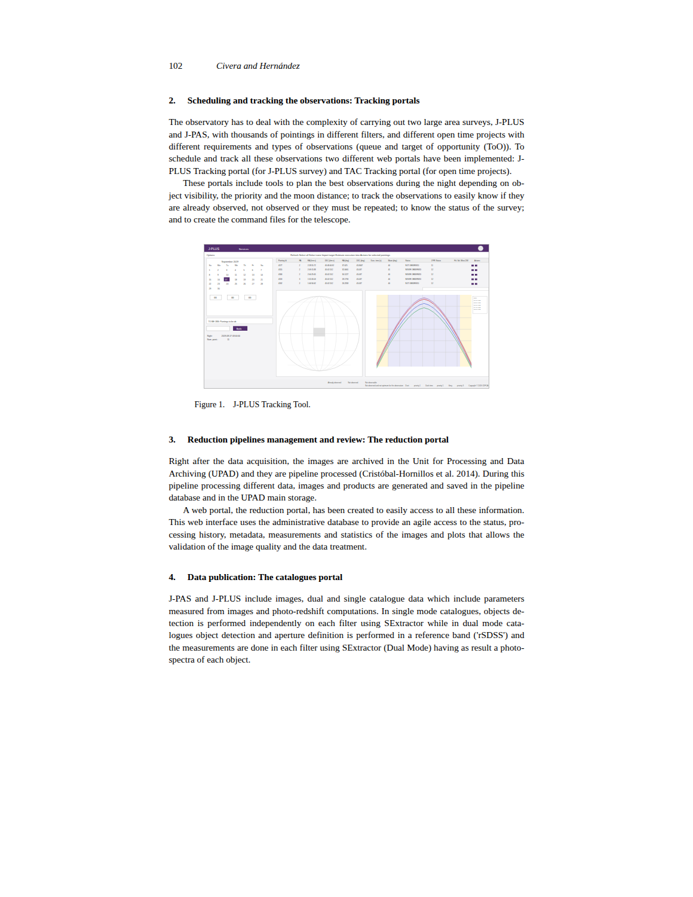102 Civera and Hernández
2. Scheduling and tracking the observations: Tracking portals
The observatory has to deal with the complexity of carrying out two large area surveys, J-PLUS and J-PAS, with thousands of pointings in different filters, and different open time projects with different requirements and types of observations (queue and target of opportunity (ToO)). To schedule and track all these observations two different web portals have been implemented: J-PLUS Tracking portal (for J-PLUS survey) and TAC Tracking portal (for open time projects).
These portals include tools to plan the best observations during the night depending on object visibility, the priority and the moon distance; to track the observations to easily know if they are already observed, not observed or they must be repeated; to know the status of the survey; and to create the command files for the telescope.
Figure 1. J-PLUS Tracking Tool.
3. Reduction pipelines management and review: The reduction portal
Right after the data acquisition, the images are archived in the Unit for Processing and Data Archiving (UPAD) and they are pipeline processed (Cristóbal-Hornillos et al. 2014). During this pipeline processing different data, images and products are generated and saved in the pipeline database and in the UPAD main storage.
A web portal, the reduction portal, has been created to easily access to all these information. This web interface uses the administrative database to provide an agile access to the status, processing history, metadata, measurements and statistics of the images and plots that allows the validation of the image quality and the data treatment.
4. Data publication: The catalogues portal
J-PAS and J-PLUS include images, dual and single catalogue data which include parameters measured from images and photo-redshift computations. In single mode catalogues, objects detection is performed independently on each filter using SExtractor while in dual mode catalogues object detection and aperture definition is performed in a reference band ('rSDSS') and the measurements are done in each filter using SExtractor (Dual Mode) having as result a photo-spectra of each object.